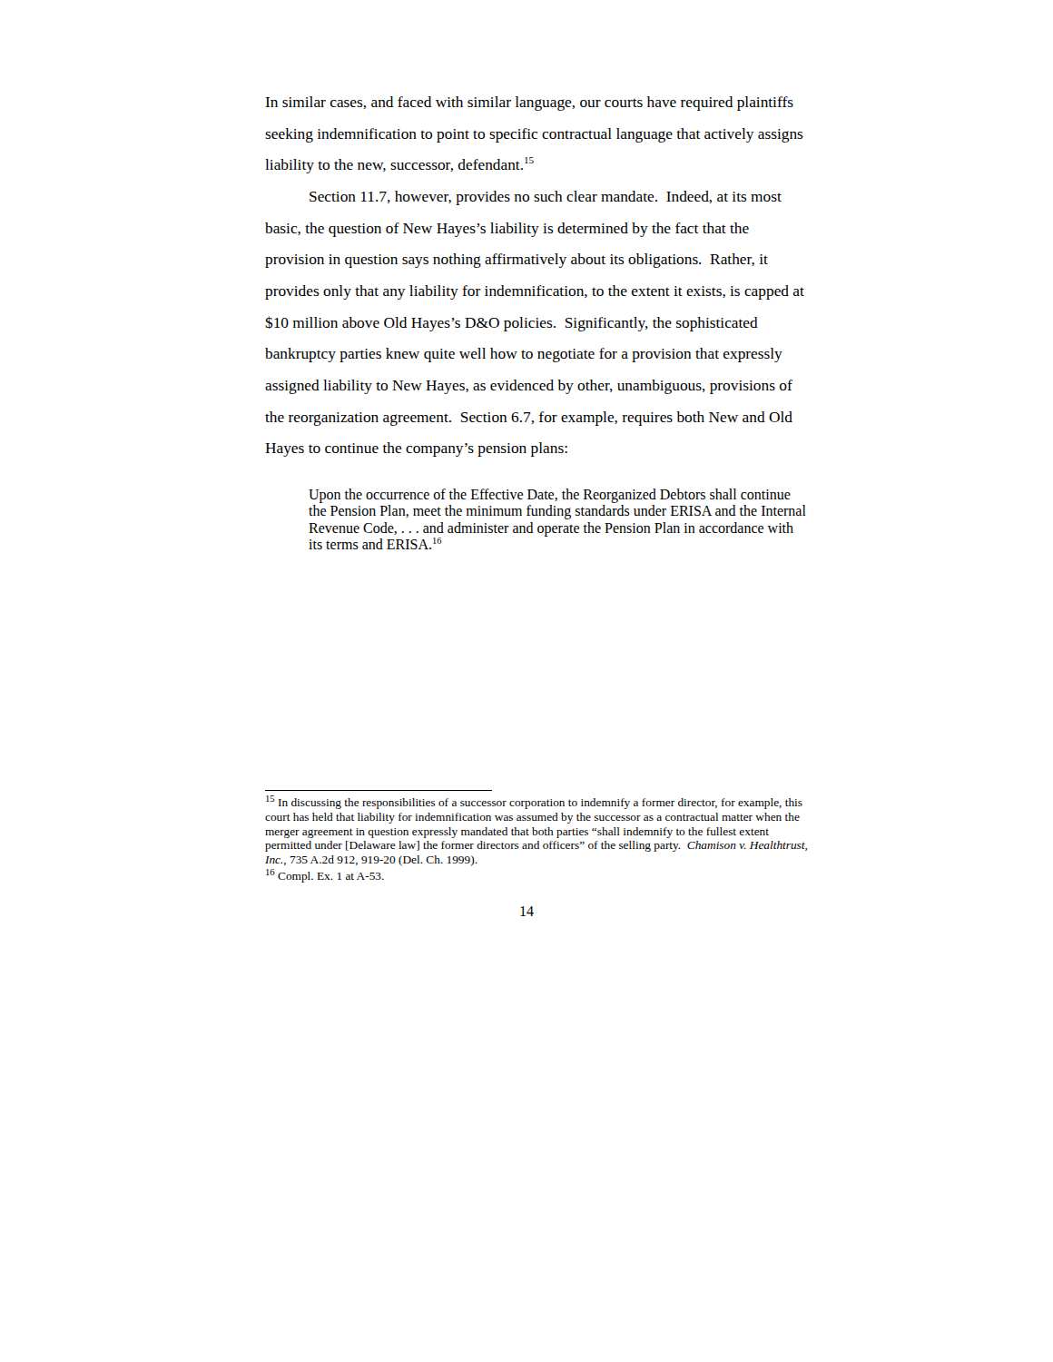In similar cases, and faced with similar language, our courts have required plaintiffs seeking indemnification to point to specific contractual language that actively assigns liability to the new, successor, defendant.15
Section 11.7, however, provides no such clear mandate. Indeed, at its most basic, the question of New Hayes’s liability is determined by the fact that the provision in question says nothing affirmatively about its obligations. Rather, it provides only that any liability for indemnification, to the extent it exists, is capped at $10 million above Old Hayes’s D&O policies. Significantly, the sophisticated bankruptcy parties knew quite well how to negotiate for a provision that expressly assigned liability to New Hayes, as evidenced by other, unambiguous, provisions of the reorganization agreement. Section 6.7, for example, requires both New and Old Hayes to continue the company’s pension plans:
Upon the occurrence of the Effective Date, the Reorganized Debtors shall continue the Pension Plan, meet the minimum funding standards under ERISA and the Internal Revenue Code, . . . and administer and operate the Pension Plan in accordance with its terms and ERISA.16
15 In discussing the responsibilities of a successor corporation to indemnify a former director, for example, this court has held that liability for indemnification was assumed by the successor as a contractual matter when the merger agreement in question expressly mandated that both parties “shall indemnify to the fullest extent permitted under [Delaware law] the former directors and officers” of the selling party. Chamison v. Healthtrust, Inc., 735 A.2d 912, 919-20 (Del. Ch. 1999).
16 Compl. Ex. 1 at A-53.
14